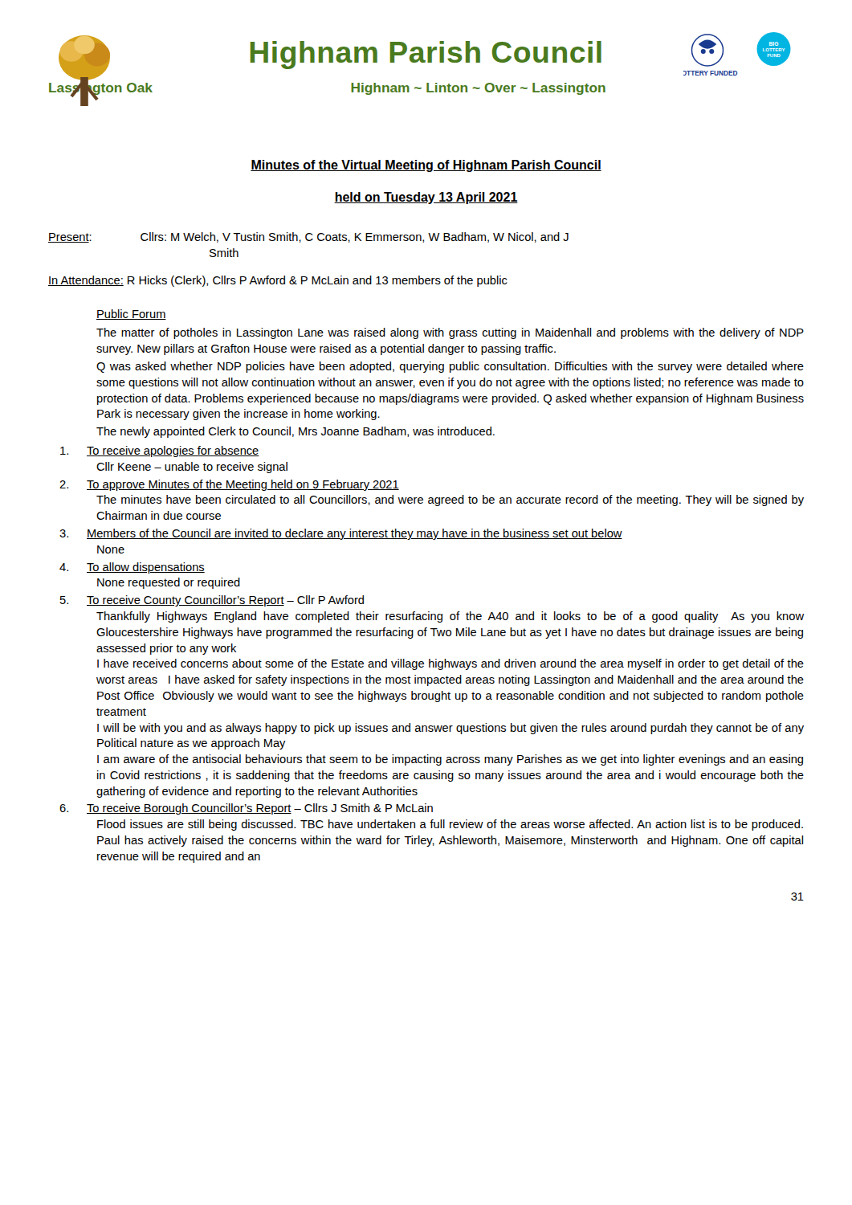Highnam Parish Council
Lassington Oak
Highnam ~ Linton ~ Over ~ Lassington
Minutes of the Virtual Meeting of Highnam Parish Council
held on Tuesday 13 April 2021
Present:Cllrs: M Welch, V Tustin Smith, C Coats, K Emmerson, W Badham, W Nicol, and J
Smith
In Attendance: R Hicks (Clerk), Cllrs P Awford & P McLain and 13 members of the public
Public Forum
The matter of potholes in Lassington Lane was raised along with grass cutting in Maidenhall and problems with the delivery of NDP survey. New pillars at Grafton House were raised as a potential danger to passing traffic.
Q was asked whether NDP policies have been adopted, querying public consultation. Difficulties with the survey were detailed where some questions will not allow continuation without an answer, even if you do not agree with the options listed; no reference was made to protection of data. Problems experienced because no maps/diagrams were provided. Q asked whether expansion of Highnam Business Park is necessary given the increase in home working.
The newly appointed Clerk to Council, Mrs Joanne Badham, was introduced.
To receive apologies for absence Cllr Keene – unable to receive signal
To approve Minutes of the Meeting held on 9 February 2021 The minutes have been circulated to all Councillors, and were agreed to be an accurate record of the meeting. They will be signed by Chairman in due course
Members of the Council are invited to declare any interest they may have in the business set out below None
To allow dispensations None requested or required
To receive County Councillor’s Report – Cllr P Awford Thankfully Highways England have completed their resurfacing of the A40 and it looks to be of a good quality As you know Gloucestershire Highways have programmed the resurfacing of Two Mile Lane but as yet I have no dates but drainage issues are being assessed prior to any work I have received concerns about some of the Estate and village highways and driven around the area myself in order to get detail of the worst areas I have asked for safety inspections in the most impacted areas noting Lassington and Maidenhall and the area around the Post Office Obviously we would want to see the highways brought up to a reasonable condition and not subjected to random pothole treatment I will be with you and as always happy to pick up issues and answer questions but given the rules around purdah they cannot be of any Political nature as we approach May I am aware of the antisocial behaviours that seem to be impacting across many Parishes as we get into lighter evenings and an easing in Covid restrictions , it is saddening that the freedoms are causing so many issues around the area and i would encourage both the gathering of evidence and reporting to the relevant Authorities
To receive Borough Councillor’s Report – Cllrs J Smith & P McLain Flood issues are still being discussed. TBC have undertaken a full review of the areas worse affected. An action list is to be produced. Paul has actively raised the concerns within the ward for Tirley, Ashleworth, Maisemore, Minsterworth and Highnam. One off capital revenue will be required and an
31